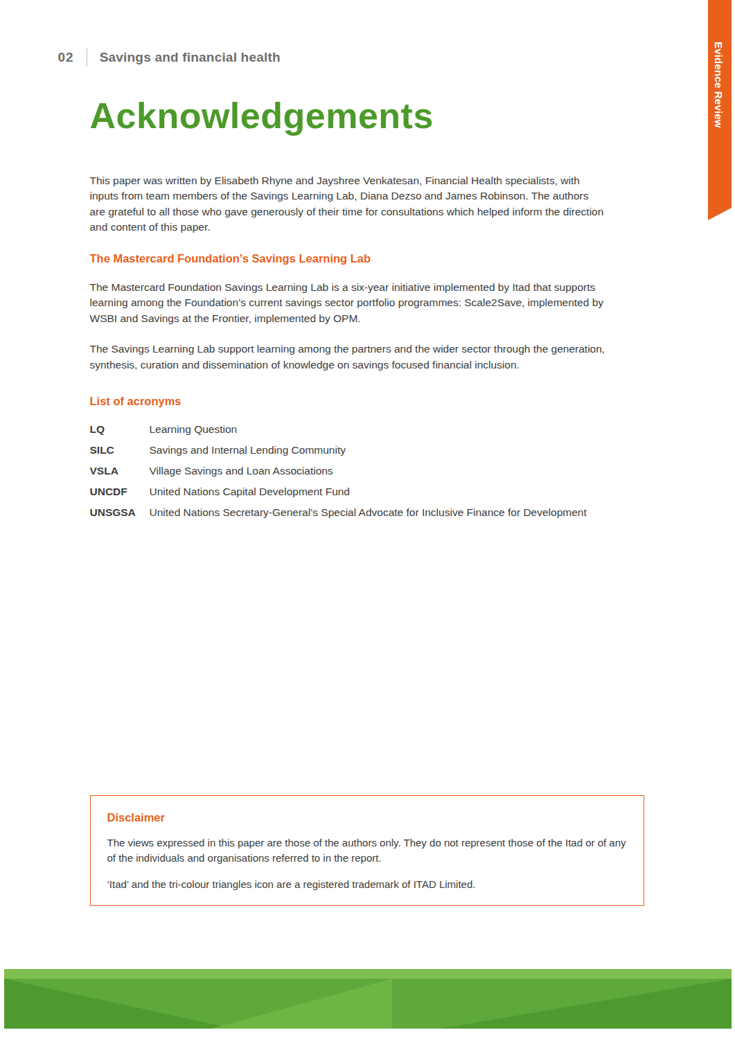Evidence Review
02
Savings and financial health
Acknowledgements
This paper was written by Elisabeth Rhyne and Jayshree Venkatesan, Financial Health specialists, with inputs from team members of the Savings Learning Lab, Diana Dezso and James Robinson. The authors are grateful to all those who gave generously of their time for consultations which helped inform the direction and content of this paper.
The Mastercard Foundation’s Savings Learning Lab
The Mastercard Foundation Savings Learning Lab is a six-year initiative implemented by Itad that supports learning among the Foundation’s current savings sector portfolio programmes: Scale2Save, implemented by WSBI and Savings at the Frontier, implemented by OPM.
The Savings Learning Lab support learning among the partners and the wider sector through the generation, synthesis, curation and dissemination of knowledge on savings focused financial inclusion.
List of acronyms
| LQ | Learning Question |
| SILC | Savings and Internal Lending Community |
| VSLA | Village Savings and Loan Associations |
| UNCDF | United Nations Capital Development Fund |
| UNSGSA | United Nations Secretary-General’s Special Advocate for Inclusive Finance for Development |
Disclaimer
The views expressed in this paper are those of the authors only. They do not represent those of the Itad or of any of the individuals and organisations referred to in the report.
‘Itad’ and the tri-colour triangles icon are a registered trademark of ITAD Limited.